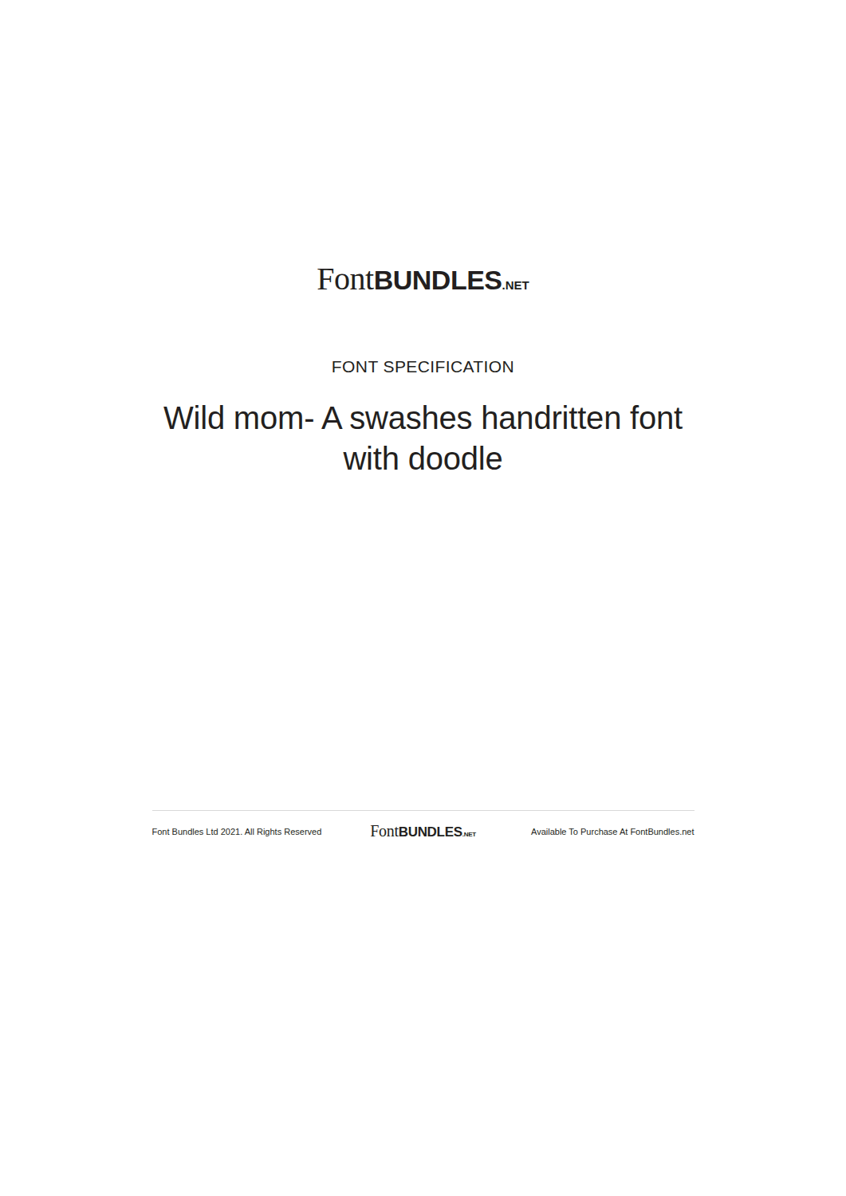Font BUNDLES.NET
FONT SPECIFICATION
Wild mom- A swashes handritten font with doodle
Font Bundles Ltd 2021. All Rights Reserved
Font BUNDLES.NET
Available To Purchase At FontBundles.net